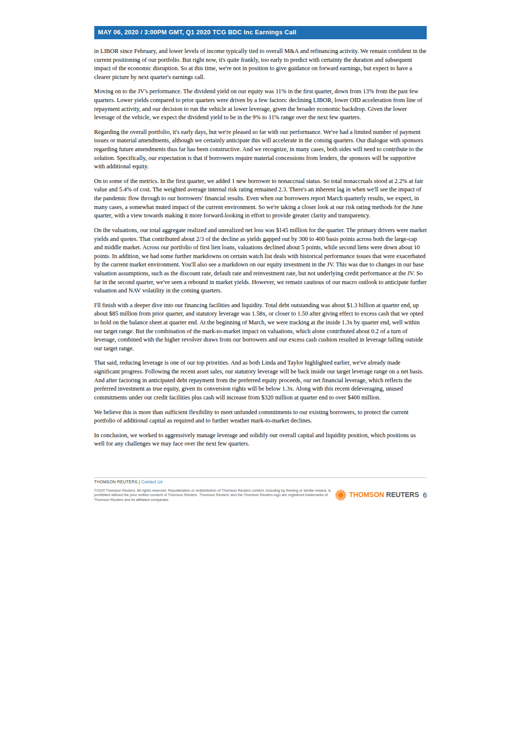MAY 06, 2020 / 3:00PM GMT, Q1 2020 TCG BDC Inc Earnings Call
in LIBOR since February, and lower levels of income typically tied to overall M&A and refinancing activity. We remain confident in the current positioning of our portfolio. But right now, it's quite frankly, too early to predict with certainty the duration and subsequent impact of the economic disruption. So at this time, we're not in position to give guidance on forward earnings, but expect to have a clearer picture by next quarter's earnings call.
Moving on to the JV's performance. The dividend yield on our equity was 11% in the first quarter, down from 13% from the past few quarters. Lower yields compared to prior quarters were driven by a few factors: declining LIBOR, lower OID acceleration from line of repayment activity, and our decision to run the vehicle at lower leverage, given the broader economic backdrop. Given the lower leverage of the vehicle, we expect the dividend yield to be in the 9% to 11% range over the next few quarters.
Regarding the overall portfolio, it's early days, but we're pleased so far with our performance. We've had a limited number of payment issues or material amendments, although we certainly anticipate this will accelerate in the coming quarters. Our dialogue with sponsors regarding future amendments thus far has been constructive. And we recognize, in many cases, both sides will need to contribute to the solution. Specifically, our expectation is that if borrowers require material concessions from lenders, the sponsors will be supportive with additional equity.
On to some of the metrics. In the first quarter, we added 1 new borrower to nonaccrual status. So total nonaccruals stood at 2.2% at fair value and 5.4% of cost. The weighted average internal risk rating remained 2.3. There's an inherent lag in when we'll see the impact of the pandemic flow through to our borrowers' financial results. Even when our borrowers report March quarterly results, we expect, in many cases, a somewhat muted impact of the current environment. So we're taking a closer look at our risk rating methods for the June quarter, with a view towards making it more forward-looking in effort to provide greater clarity and transparency.
On the valuations, our total aggregate realized and unrealized net loss was $145 million for the quarter. The primary drivers were market yields and quotes. That contributed about 2/3 of the decline as yields gapped out by 300 to 400 basis points across both the large-cap and middle market. Across our portfolio of first lien loans, valuations declined about 5 points, while second liens were down about 10 points. In addition, we had some further markdowns on certain watch list deals with historical performance issues that were exacerbated by the current market environment. You'll also see a markdown on our equity investment in the JV. This was due to changes in our base valuation assumptions, such as the discount rate, default rate and reinvestment rate, but not underlying credit performance at the JV. So far in the second quarter, we've seen a rebound in market yields. However, we remain cautious of our macro outlook to anticipate further valuation and NAV volatility in the coming quarters.
I'll finish with a deeper dive into our financing facilities and liquidity. Total debt outstanding was about $1.3 billion at quarter end, up about $85 million from prior quarter, and statutory leverage was 1.58x, or closer to 1.50 after giving effect to excess cash that we opted to hold on the balance sheet at quarter end. At the beginning of March, we were tracking at the inside 1.3x by quarter end, well within our target range. But the combination of the mark-to-market impact on valuations, which alone contributed about 0.2 of a turn of leverage, combined with the higher revolver draws from our borrowers and our excess cash cushion resulted in leverage falling outside our target range.
That said, reducing leverage is one of our top priorities. And as both Linda and Taylor highlighted earlier, we've already made significant progress. Following the recent asset sales, our statutory leverage will be back inside our target leverage range on a net basis. And after factoring in anticipated debt repayment from the preferred equity proceeds, our net financial leverage, which reflects the preferred investment as true equity, given its conversion rights will be below 1.3x. Along with this recent deleveraging, unused commitments under our credit facilities plus cash will increase from $320 million at quarter end to over $400 million.
We believe this is more than sufficient flexibility to meet unfunded commitments to our existing borrowers, to protect the current portfolio of additional capital as required and to further weather mark-to-market declines.
In conclusion, we worked to aggressively manage leverage and solidify our overall capital and liquidity position, which positions us well for any challenges we may face over the next few quarters.
THOMSON REUTERS | Contact Us
©2020 Thomson Reuters. All rights reserved. Republication or redistribution of Thomson Reuters content, including by framing or similar means, is prohibited without the prior written consent of Thomson Reuters. 'Thomson Reuters' and the Thomson Reuters logo are registered trademarks of Thomson Reuters and its affiliated companies.
THOMSON REUTERS
6